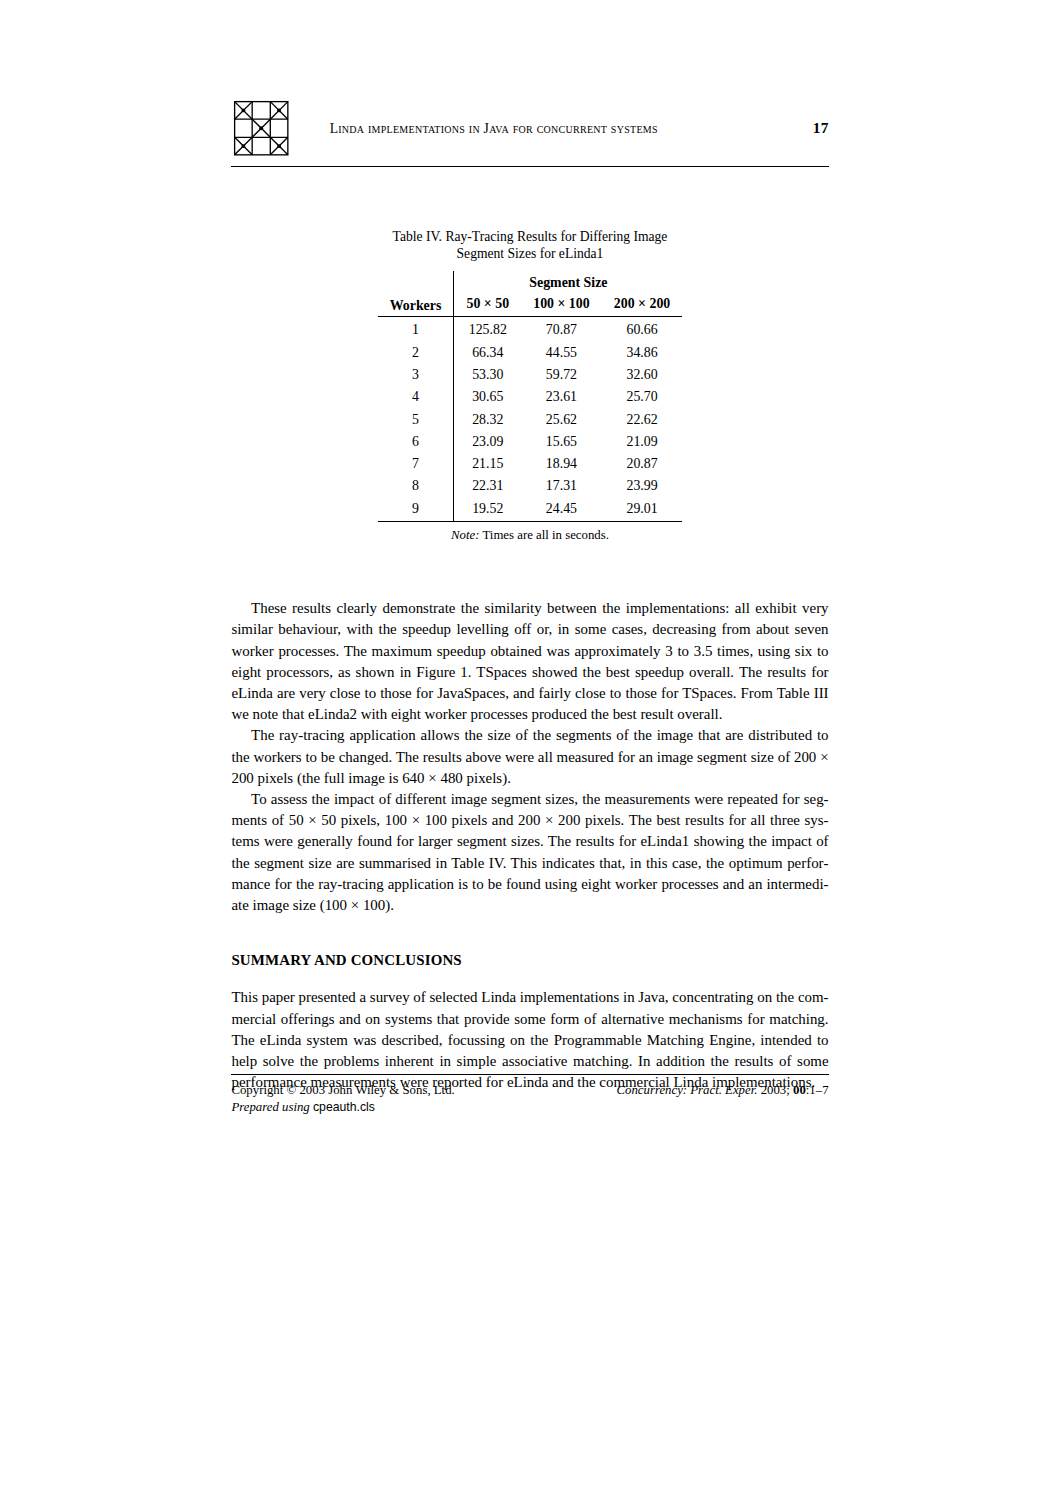Linda implementations in Java for concurrent systems 17
Table IV. Ray-Tracing Results for Differing Image
Segment Sizes for eLinda1
| Workers | Segment Size |
| --- | --- |
| 50 × 50 | 100 × 100 | 200 × 200 |
| 1 | 125.82 | 70.87 | 60.66 |
| 2 | 66.34 | 44.55 | 34.86 |
| 3 | 53.30 | 59.72 | 32.60 |
| 4 | 30.65 | 23.61 | 25.70 |
| 5 | 28.32 | 25.62 | 22.62 |
| 6 | 23.09 | 15.65 | 21.09 |
| 7 | 21.15 | 18.94 | 20.87 |
| 8 | 22.31 | 17.31 | 23.99 |
| 9 | 19.52 | 24.45 | 29.01 |
| Note: Times are all in seconds. |
These results clearly demonstrate the similarity between the implementations: all exhibit very similar behaviour, with the speedup levelling off or, in some cases, decreasing from about seven worker processes. The maximum speedup obtained was approximately 3 to 3.5 times, using six to eight processors, as shown in Figure 1. TSpaces showed the best speedup overall. The results for eLinda are very close to those for JavaSpaces, and fairly close to those for TSpaces. From Table III we note that eLinda2 with eight worker processes produced the best result overall.
The ray-tracing application allows the size of the segments of the image that are distributed to the workers to be changed. The results above were all measured for an image segment size of 200 × 200 pixels (the full image is 640 × 480 pixels).
To assess the impact of different image segment sizes, the measurements were repeated for segments of 50 × 50 pixels, 100 × 100 pixels and 200 × 200 pixels. The best results for all three systems were generally found for larger segment sizes. The results for eLinda1 showing the impact of the segment size are summarised in Table IV. This indicates that, in this case, the optimum performance for the ray-tracing application is to be found using eight worker processes and an intermediate image size (100 × 100).
SUMMARY AND CONCLUSIONS
This paper presented a survey of selected Linda implementations in Java, concentrating on the commercial offerings and on systems that provide some form of alternative mechanisms for matching. The eLinda system was described, focussing on the Programmable Matching Engine, intended to help solve the problems inherent in simple associative matching. In addition the results of some performance measurements were reported for eLinda and the commercial Linda implementations.
Copyright © 2003 John Wiley & Sons, Ltd.
Prepared using cpeauth.cls
Concurrency: Pract. Exper. 2003; 00:1–7